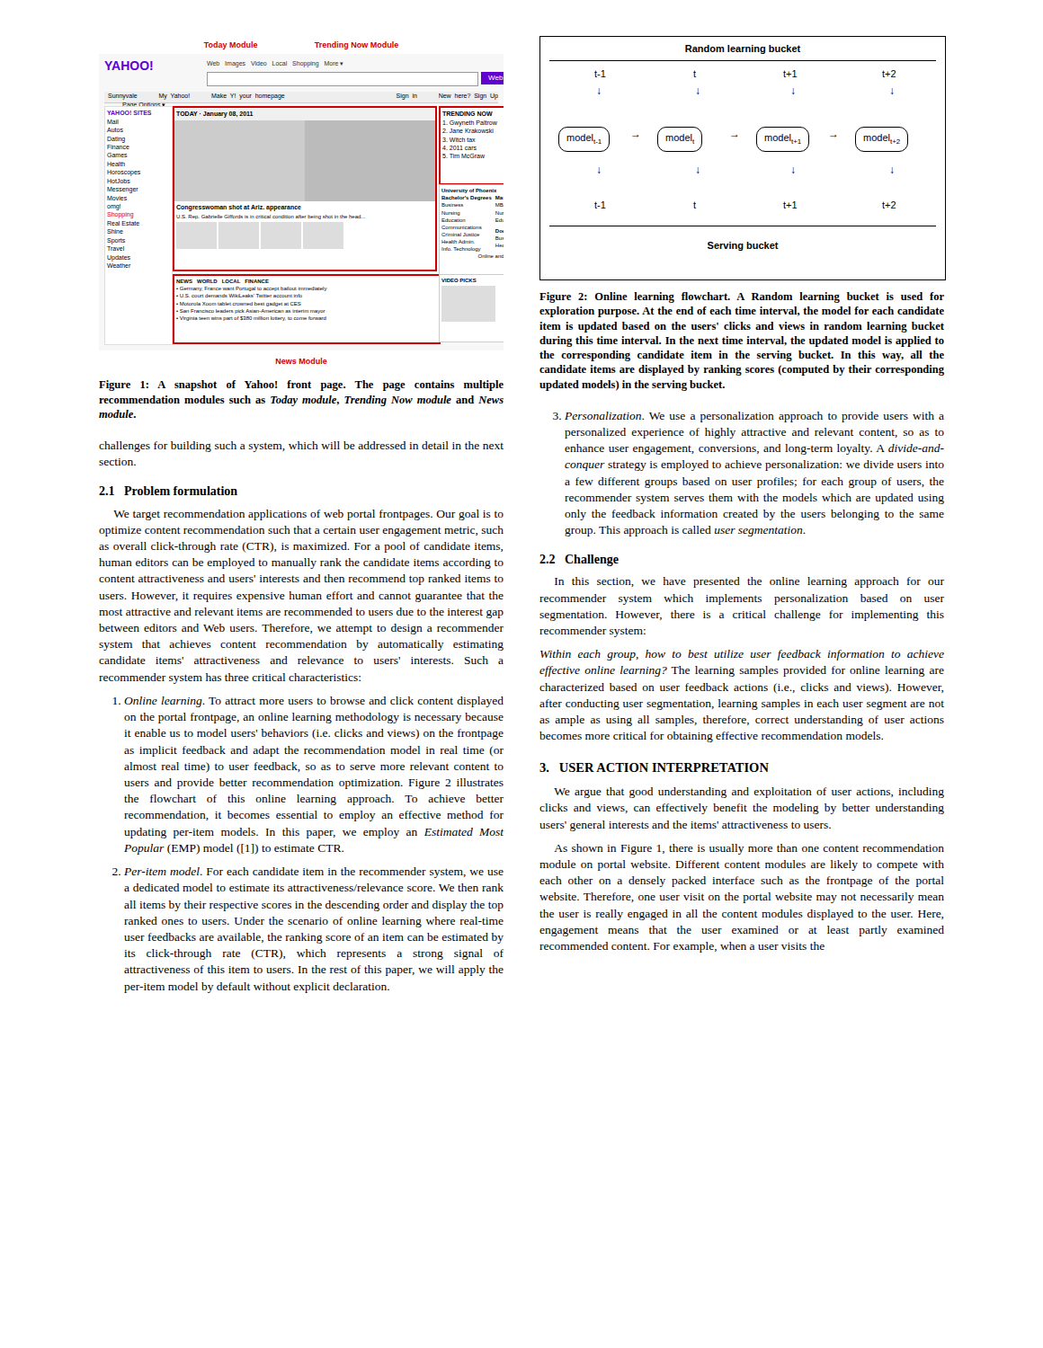Today Module Trending Now Module
YAHOO!
Web Images Video Local Shopping More ▾
Web Search
Sunnyvale My Yahoo! Make Y! your homepage Sign in New here? Sign Up Page Options ▾
YAHOO! SITES
Mail
Autos
Dating
Finance
Games
Health
Horoscopes
HotJobs
Messenger
Movies
omg!
Shopping
Real Estate
Shine
Sports
Travel
Updates
Weather
TODAY · January 08, 2011
Congresswoman shot at Ariz. appearance
U.S. Rep. Gabrielle Giffords is in critical condition after being shot in the head...
TRENDING NOW
1. Gwyneth Paltrow
2. Jane Krakowski
3. Witch tax
4. 2011 cars
5. Tim McGraw
6. Jim Carrey
7. Jersey Shore
8. Oprah Winfrey
9. Checking account
10. Checking account
University of Phoenix
Bachelor's Degrees
Business
Nursing
Education
Communications
Criminal Justice
Health Admin.
Info. Technology
Master's Degrees
MBA
Nursing
Education
Doctoral Degrees
Business Admin.
Health Admin.
Online and Campus Programs. Learn More ▸
NEWS WORLD LOCAL FINANCE
• Germany, France want Portugal to accept bailout immediately
• U.S. court demands WikiLeaks' Twitter account info
• Motorola Xoom tablet crowned best gadget at CES
• San Francisco leaders pick Asian-American as interim mayor
• Virginia teen wins part of $380 million lottery, to come forward
VIDEO PICKS
News Module
Figure 1: A snapshot of Yahoo! front page. The page contains multiple recommendation modules such as Today module, Trending Now module and News module.
challenges for building such a system, which will be addressed in detail in the next section.
2.1 Problem formulation
We target recommendation applications of web portal frontpages. Our goal is to optimize content recommendation such that a certain user engagement metric, such as overall click-through rate (CTR), is maximized. For a pool of candidate items, human editors can be employed to manually rank the candidate items according to content attractiveness and users' interests and then recommend top ranked items to users. However, it requires expensive human effort and cannot guarantee that the most attractive and relevant items are recommended to users due to the interest gap between editors and Web users. Therefore, we attempt to design a recommender system that achieves content recommendation by automatically estimating candidate items' attractiveness and relevance to users' interests. Such a recommender system has three critical characteristics:
Online learning. To attract more users to browse and click content displayed on the portal frontpage, an online learning methodology is necessary because it enable us to model users' behaviors (i.e. clicks and views) on the frontpage as implicit feedback and adapt the recommendation model in real time (or almost real time) to user feedback, so as to serve more relevant content to users and provide better recommendation optimization. Figure 2 illustrates the flowchart of this online learning approach. To achieve better recommendation, it becomes essential to employ an effective method for updating per-item models. In this paper, we employ an Estimated Most Popular (EMP) model ([1]) to estimate CTR.
Per-item model. For each candidate item in the recommender system, we use a dedicated model to estimate its attractiveness/relevance score. We then rank all items by their respective scores in the descending order and display the top ranked ones to users. Under the scenario of online learning where real-time user feedbacks are available, the ranking score of an item can be estimated by its click-through rate (CTR), which represents a strong signal of attractiveness of this item to users. In the rest of this paper, we will apply the per-item model by default without explicit declaration.
Random learning bucket
t-1
t
t+1
t+2
↓
↓
↓
↓
modelt-1
modelt
modelt+1
modelt+2
→
→
→
↓
↓
↓
↓
t-1
t
t+1
t+2
Serving bucket
Figure 2: Online learning flowchart. A Random learning bucket is used for exploration purpose. At the end of each time interval, the model for each candidate item is updated based on the users' clicks and views in random learning bucket during this time interval. In the next time interval, the updated model is applied to the corresponding candidate item in the serving bucket. In this way, all the candidate items are displayed by ranking scores (computed by their corresponding updated models) in the serving bucket.
Personalization. We use a personalization approach to provide users with a personalized experience of highly attractive and relevant content, so as to enhance user engagement, conversions, and long-term loyalty. A divide-and-conquer strategy is employed to achieve personalization: we divide users into a few different groups based on user profiles; for each group of users, the recommender system serves them with the models which are updated using only the feedback information created by the users belonging to the same group. This approach is called user segmentation.
2.2 Challenge
In this section, we have presented the online learning approach for our recommender system which implements personalization based on user segmentation. However, there is a critical challenge for implementing this recommender system:
Within each group, how to best utilize user feedback information to achieve effective online learning? The learning samples provided for online learning are characterized based on user feedback actions (i.e., clicks and views). However, after conducting user segmentation, learning samples in each user segment are not as ample as using all samples, therefore, correct understanding of user actions becomes more critical for obtaining effective recommendation models.
3. USER ACTION INTERPRETATION
We argue that good understanding and exploitation of user actions, including clicks and views, can effectively benefit the modeling by better understanding users' general interests and the items' attractiveness to users.
As shown in Figure 1, there is usually more than one content recommendation module on portal website. Different content modules are likely to compete with each other on a densely packed interface such as the frontpage of the portal website. Therefore, one user visit on the portal website may not necessarily mean the user is really engaged in all the content modules displayed to the user. Here, engagement means that the user examined or at least partly examined recommended content. For example, when a user visits the